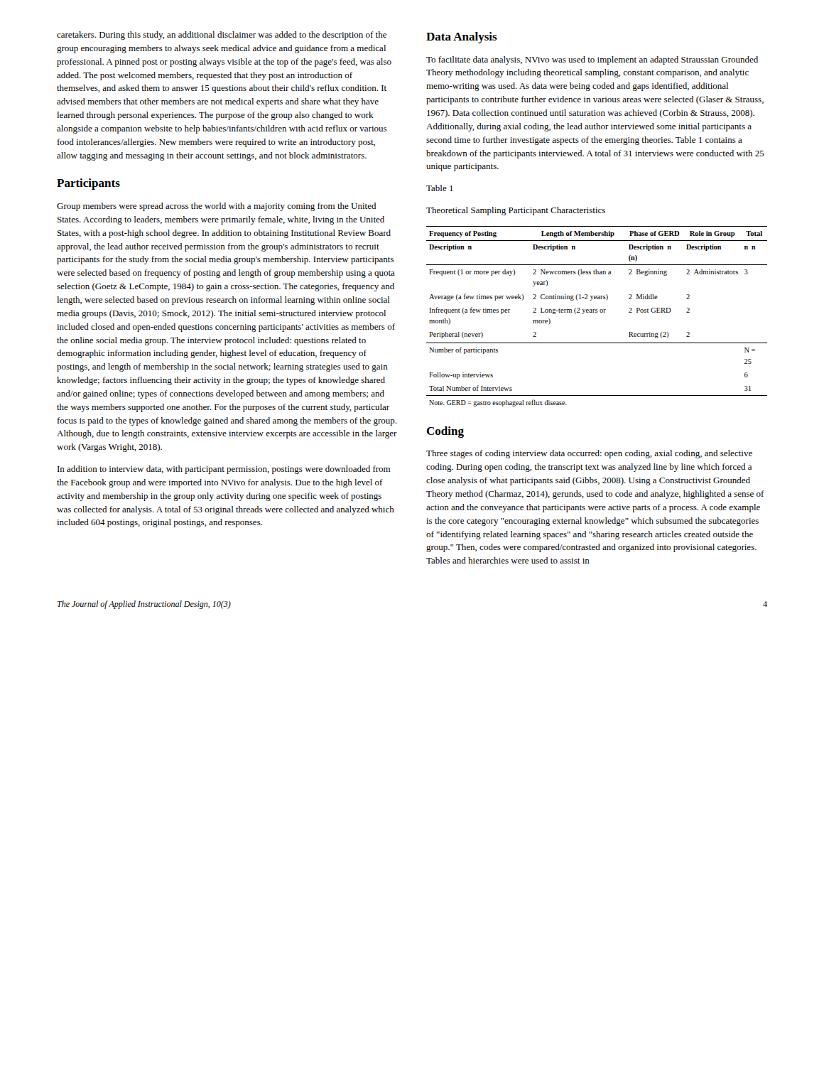caretakers. During this study, an additional disclaimer was added to the description of the group encouraging members to always seek medical advice and guidance from a medical professional. A pinned post or posting always visible at the top of the page's feed, was also added. The post welcomed members, requested that they post an introduction of themselves, and asked them to answer 15 questions about their child's reflux condition. It advised members that other members are not medical experts and share what they have learned through personal experiences. The purpose of the group also changed to work alongside a companion website to help babies/infants/children with acid reflux or various food intolerances/allergies. New members were required to write an introductory post, allow tagging and messaging in their account settings, and not block administrators.
Participants
Group members were spread across the world with a majority coming from the United States. According to leaders, members were primarily female, white, living in the United States, with a post-high school degree. In addition to obtaining Institutional Review Board approval, the lead author received permission from the group's administrators to recruit participants for the study from the social media group's membership. Interview participants were selected based on frequency of posting and length of group membership using a quota selection (Goetz & LeCompte, 1984) to gain a cross-section. The categories, frequency and length, were selected based on previous research on informal learning within online social media groups (Davis, 2010; Smock, 2012). The initial semi-structured interview protocol included closed and open-ended questions concerning participants' activities as members of the online social media group. The interview protocol included: questions related to demographic information including gender, highest level of education, frequency of postings, and length of membership in the social network; learning strategies used to gain knowledge; factors influencing their activity in the group; the types of knowledge shared and/or gained online; types of connections developed between and among members; and the ways members supported one another. For the purposes of the current study, particular focus is paid to the types of knowledge gained and shared among the members of the group. Although, due to length constraints, extensive interview excerpts are accessible in the larger work (Vargas Wright, 2018).
In addition to interview data, with participant permission, postings were downloaded from the Facebook group and were imported into NVivo for analysis. Due to the high level of activity and membership in the group only activity during one specific week of postings was collected for analysis. A total of 53 original threads were collected and analyzed which included 604 postings, original postings, and responses.
Data Analysis
To facilitate data analysis, NVivo was used to implement an adapted Straussian Grounded Theory methodology including theoretical sampling, constant comparison, and analytic memo-writing was used. As data were being coded and gaps identified, additional participants to contribute further evidence in various areas were selected (Glaser & Strauss, 1967). Data collection continued until saturation was achieved (Corbin & Strauss, 2008). Additionally, during axial coding, the lead author interviewed some initial participants a second time to further investigate aspects of the emerging theories. Table 1 contains a breakdown of the participants interviewed. A total of 31 interviews were conducted with 25 unique participants.
Table 1
Theoretical Sampling Participant Characteristics
| Frequency of Posting | Length of Membership | Phase of GERD | Role in Group | Total |
| --- | --- | --- | --- | --- |
| Description n | Description n | Description n (n) | Description | n n |
| Frequent (1 or more per day) | 2 Newcomers (less than a year) | 2 Beginning | 2 Administrators | 3 |
| Average (a few times per week) | 2 Continuing (1-2 years) | 2 Middle | 2 | |
| Infrequent (a few times per month) | 2 Long-term (2 years or more) | 2 Post GERD | 2 | |
| Peripheral (never) | 2 | Recurring (2) | 2 | |
| Number of participants | N = 25 |
| Follow-up interviews | 6 |
| Total Number of Interviews | 31 |
| Note. GERD = gastro esophageal reflux disease. |
Coding
Three stages of coding interview data occurred: open coding, axial coding, and selective coding. During open coding, the transcript text was analyzed line by line which forced a close analysis of what participants said (Gibbs, 2008). Using a Constructivist Grounded Theory method (Charmaz, 2014), gerunds, used to code and analyze, highlighted a sense of action and the conveyance that participants were active parts of a process. A code example is the core category "encouraging external knowledge" which subsumed the subcategories of "identifying related learning spaces" and "sharing research articles created outside the group." Then, codes were compared/contrasted and organized into provisional categories. Tables and hierarchies were used to assist in
The Journal of Applied Instructional Design, 10(3)
4